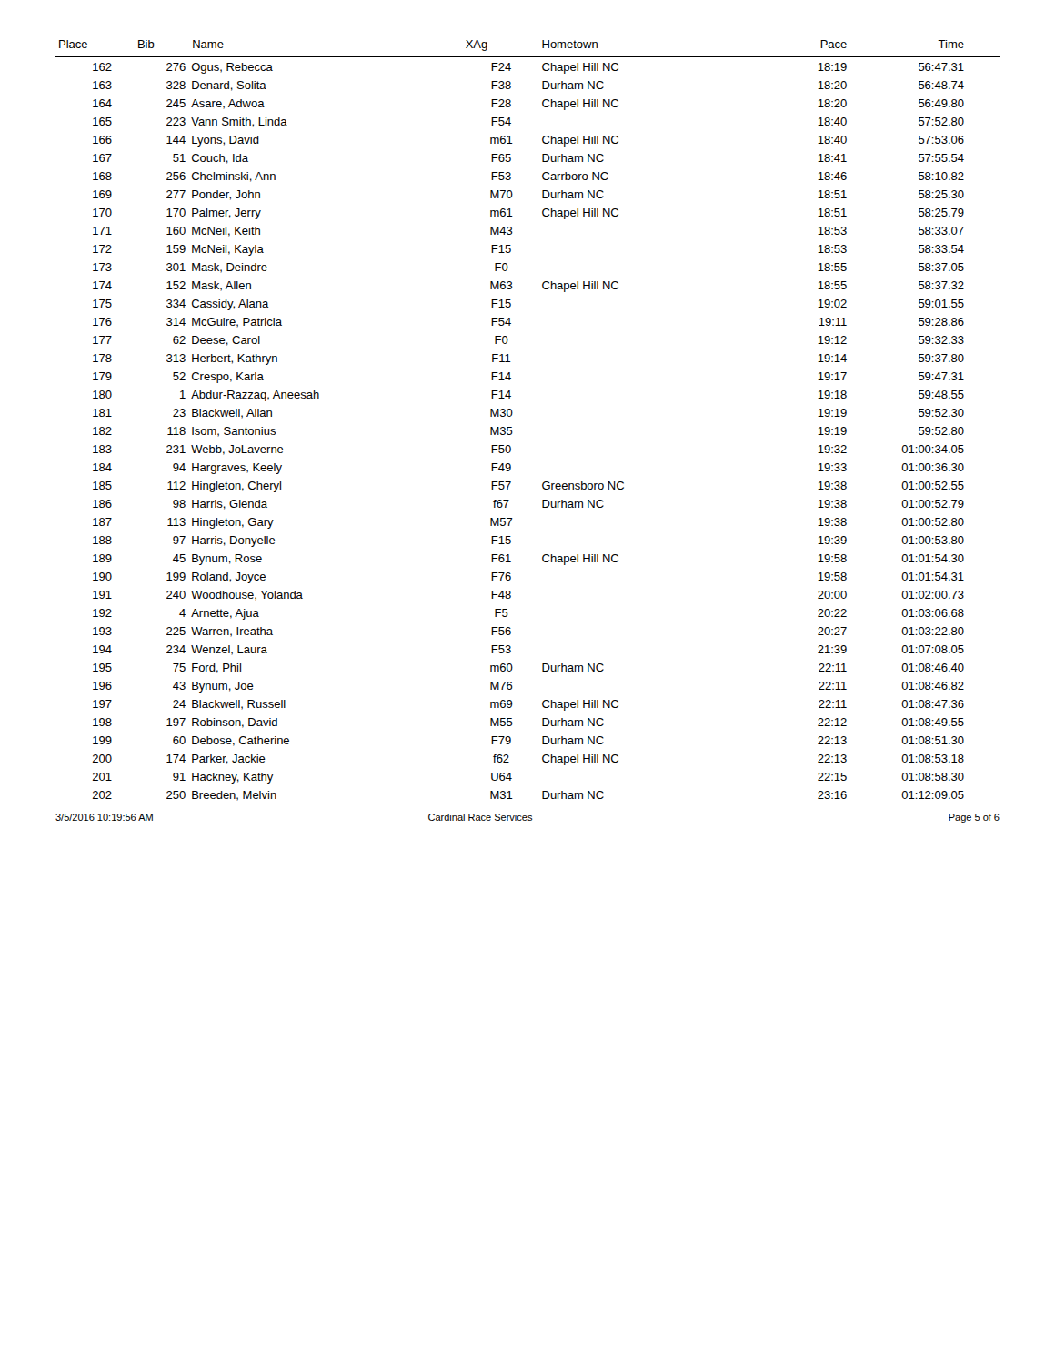| Place | Bib | Name | XAg | Hometown | Pace | Time |
| --- | --- | --- | --- | --- | --- | --- |
| 162 | 276 | Ogus, Rebecca | F24 | Chapel Hill NC | 18:19 | 56:47.31 |
| 163 | 328 | Denard, Solita | F38 | Durham NC | 18:20 | 56:48.74 |
| 164 | 245 | Asare, Adwoa | F28 | Chapel Hill NC | 18:20 | 56:49.80 |
| 165 | 223 | Vann Smith, Linda | F54 | | 18:40 | 57:52.80 |
| 166 | 144 | Lyons, David | m61 | Chapel Hill NC | 18:40 | 57:53.06 |
| 167 | 51 | Couch, Ida | F65 | Durham NC | 18:41 | 57:55.54 |
| 168 | 256 | Chelminski, Ann | F53 | Carrboro NC | 18:46 | 58:10.82 |
| 169 | 277 | Ponder, John | M70 | Durham NC | 18:51 | 58:25.30 |
| 170 | 170 | Palmer, Jerry | m61 | Chapel Hill NC | 18:51 | 58:25.79 |
| 171 | 160 | McNeil, Keith | M43 | | 18:53 | 58:33.07 |
| 172 | 159 | McNeil, Kayla | F15 | | 18:53 | 58:33.54 |
| 173 | 301 | Mask, Deindre | F0 | | 18:55 | 58:37.05 |
| 174 | 152 | Mask, Allen | M63 | Chapel Hill NC | 18:55 | 58:37.32 |
| 175 | 334 | Cassidy, Alana | F15 | | 19:02 | 59:01.55 |
| 176 | 314 | McGuire, Patricia | F54 | | 19:11 | 59:28.86 |
| 177 | 62 | Deese, Carol | F0 | | 19:12 | 59:32.33 |
| 178 | 313 | Herbert, Kathryn | F11 | | 19:14 | 59:37.80 |
| 179 | 52 | Crespo, Karla | F14 | | 19:17 | 59:47.31 |
| 180 | 1 | Abdur-Razzaq, Aneesah | F14 | | 19:18 | 59:48.55 |
| 181 | 23 | Blackwell, Allan | M30 | | 19:19 | 59:52.30 |
| 182 | 118 | Isom, Santonius | M35 | | 19:19 | 59:52.80 |
| 183 | 231 | Webb, JoLaverne | F50 | | 19:32 | 01:00:34.05 |
| 184 | 94 | Hargraves, Keely | F49 | | 19:33 | 01:00:36.30 |
| 185 | 112 | Hingleton, Cheryl | F57 | Greensboro NC | 19:38 | 01:00:52.55 |
| 186 | 98 | Harris, Glenda | f67 | Durham NC | 19:38 | 01:00:52.79 |
| 187 | 113 | Hingleton, Gary | M57 | | 19:38 | 01:00:52.80 |
| 188 | 97 | Harris, Donyelle | F15 | | 19:39 | 01:00:53.80 |
| 189 | 45 | Bynum, Rose | F61 | Chapel Hill NC | 19:58 | 01:01:54.30 |
| 190 | 199 | Roland, Joyce | F76 | | 19:58 | 01:01:54.31 |
| 191 | 240 | Woodhouse, Yolanda | F48 | | 20:00 | 01:02:00.73 |
| 192 | 4 | Arnette, Ajua | F5 | | 20:22 | 01:03:06.68 |
| 193 | 225 | Warren, Ireatha | F56 | | 20:27 | 01:03:22.80 |
| 194 | 234 | Wenzel, Laura | F53 | | 21:39 | 01:07:08.05 |
| 195 | 75 | Ford, Phil | m60 | Durham NC | 22:11 | 01:08:46.40 |
| 196 | 43 | Bynum, Joe | M76 | | 22:11 | 01:08:46.82 |
| 197 | 24 | Blackwell, Russell | m69 | Chapel Hill NC | 22:11 | 01:08:47.36 |
| 198 | 197 | Robinson, David | M55 | Durham NC | 22:12 | 01:08:49.55 |
| 199 | 60 | Debose, Catherine | F79 | Durham NC | 22:13 | 01:08:51.30 |
| 200 | 174 | Parker, Jackie | f62 | Chapel Hill NC | 22:13 | 01:08:53.18 |
| 201 | 91 | Hackney, Kathy | U64 | | 22:15 | 01:08:58.30 |
| 202 | 250 | Breeden, Melvin | M31 | Durham NC | 23:16 | 01:12:09.05 |
| 3/5/2016 10:19:56 AM | Cardinal Race Services | Page 5 of 6 |